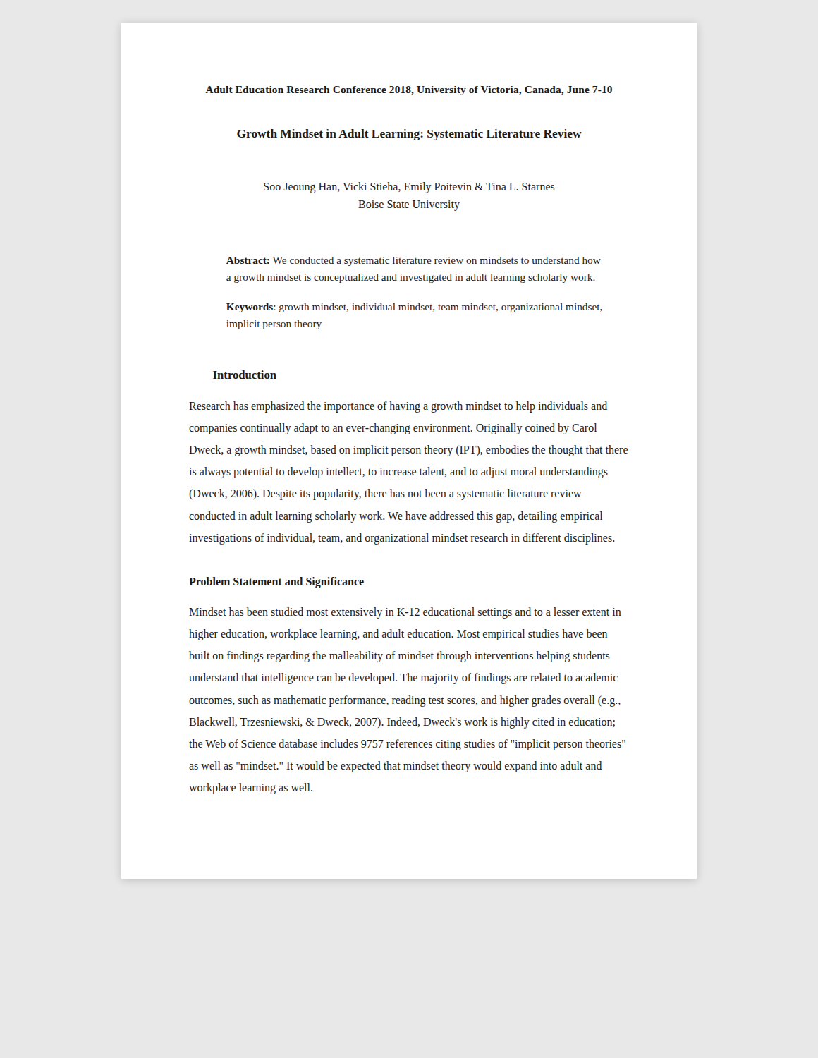Adult Education Research Conference 2018, University of Victoria, Canada, June 7-10
Growth Mindset in Adult Learning: Systematic Literature Review
Soo Jeoung Han, Vicki Stieha, Emily Poitevin & Tina L. Starnes Boise State University
Abstract: We conducted a systematic literature review on mindsets to understand how a growth mindset is conceptualized and investigated in adult learning scholarly work.
Keywords: growth mindset, individual mindset, team mindset, organizational mindset, implicit person theory
Introduction
Research has emphasized the importance of having a growth mindset to help individuals and companies continually adapt to an ever-changing environment. Originally coined by Carol Dweck, a growth mindset, based on implicit person theory (IPT), embodies the thought that there is always potential to develop intellect, to increase talent, and to adjust moral understandings (Dweck, 2006). Despite its popularity, there has not been a systematic literature review conducted in adult learning scholarly work. We have addressed this gap, detailing empirical investigations of individual, team, and organizational mindset research in different disciplines.
Problem Statement and Significance
Mindset has been studied most extensively in K-12 educational settings and to a lesser extent in higher education, workplace learning, and adult education. Most empirical studies have been built on findings regarding the malleability of mindset through interventions helping students understand that intelligence can be developed. The majority of findings are related to academic outcomes, such as mathematic performance, reading test scores, and higher grades overall (e.g., Blackwell, Trzesniewski, & Dweck, 2007). Indeed, Dweck's work is highly cited in education; the Web of Science database includes 9757 references citing studies of "implicit person theories" as well as "mindset." It would be expected that mindset theory would expand into adult and workplace learning as well.